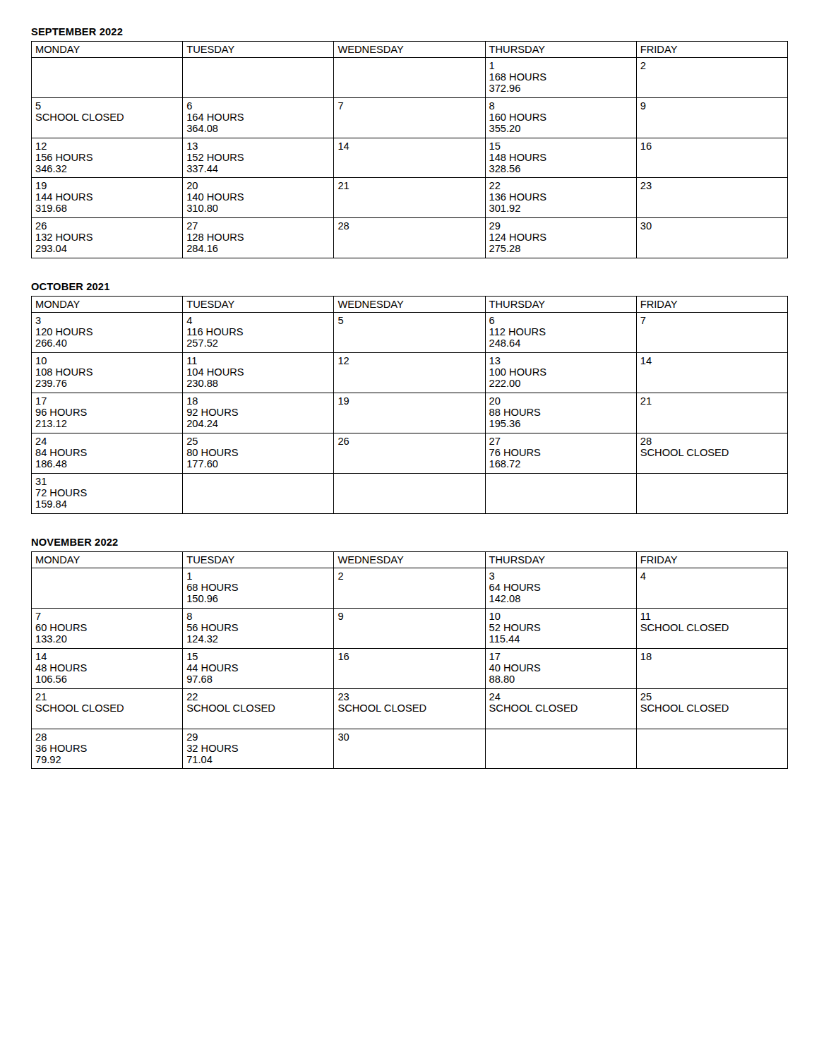SEPTEMBER 2022
| MONDAY | TUESDAY | WEDNESDAY | THURSDAY | FRIDAY |
| --- | --- | --- | --- | --- |
| | | | 1 168 HOURS 372.96 | 2 |
| 5 SCHOOL CLOSED | 6 164 HOURS 364.08 | 7 | 8 160 HOURS 355.20 | 9 |
| 12 156 HOURS 346.32 | 13 152 HOURS 337.44 | 14 | 15 148 HOURS 328.56 | 16 |
| 19 144 HOURS 319.68 | 20 140 HOURS 310.80 | 21 | 22 136 HOURS 301.92 | 23 |
| 26 132 HOURS 293.04 | 27 128 HOURS 284.16 | 28 | 29 124 HOURS 275.28 | 30 |
OCTOBER 2021
| MONDAY | TUESDAY | WEDNESDAY | THURSDAY | FRIDAY |
| --- | --- | --- | --- | --- |
| 3 120 HOURS 266.40 | 4 116 HOURS 257.52 | 5 | 6 112 HOURS 248.64 | 7 |
| 10 108 HOURS 239.76 | 11 104 HOURS 230.88 | 12 | 13 100 HOURS 222.00 | 14 |
| 17 96 HOURS 213.12 | 18 92 HOURS 204.24 | 19 | 20 88 HOURS 195.36 | 21 |
| 24 84 HOURS 186.48 | 25 80 HOURS 177.60 | 26 | 27 76 HOURS 168.72 | 28 SCHOOL CLOSED |
| 31 72 HOURS 159.84 | | | | |
NOVEMBER 2022
| MONDAY | TUESDAY | WEDNESDAY | THURSDAY | FRIDAY |
| --- | --- | --- | --- | --- |
| | 1 68 HOURS 150.96 | 2 | 3 64 HOURS 142.08 | 4 |
| 7 60 HOURS 133.20 | 8 56 HOURS 124.32 | 9 | 10 52 HOURS 115.44 | 11 SCHOOL CLOSED |
| 14 48 HOURS 106.56 | 15 44 HOURS 97.68 | 16 | 17 40 HOURS 88.80 | 18 |
| 21 SCHOOL CLOSED | 22 SCHOOL CLOSED | 23 SCHOOL CLOSED | 24 SCHOOL CLOSED | 25 SCHOOL CLOSED |
| 28 36 HOURS 79.92 | 29 32 HOURS 71.04 | 30 | | |